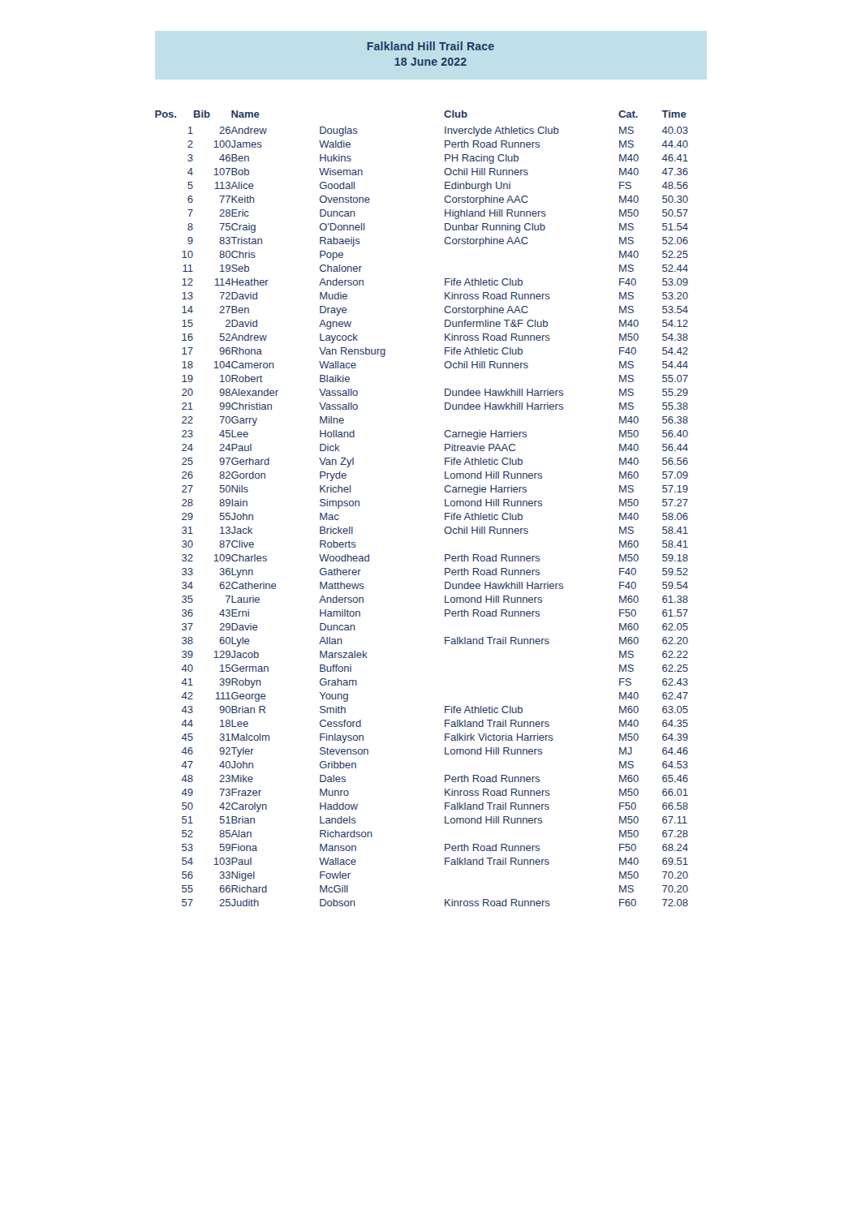Falkland Hill Trail Race
18 June 2022
| Pos. | Bib | Name | | Club | Cat. | Time |
| --- | --- | --- | --- | --- | --- | --- |
| 1 | 26 | Andrew | Douglas | Inverclyde Athletics Club | MS | 40.03 |
| 2 | 100 | James | Waldie | Perth Road Runners | MS | 44.40 |
| 3 | 46 | Ben | Hukins | PH Racing Club | M40 | 46.41 |
| 4 | 107 | Bob | Wiseman | Ochil Hill Runners | M40 | 47.36 |
| 5 | 113 | Alice | Goodall | Edinburgh Uni | FS | 48.56 |
| 6 | 77 | Keith | Ovenstone | Corstorphine AAC | M40 | 50.30 |
| 7 | 28 | Eric | Duncan | Highland Hill Runners | M50 | 50.57 |
| 8 | 75 | Craig | O'Donnell | Dunbar Running Club | MS | 51.54 |
| 9 | 83 | Tristan | Rabaeijs | Corstorphine AAC | MS | 52.06 |
| 10 | 80 | Chris | Pope | | M40 | 52.25 |
| 11 | 19 | Seb | Chaloner | | MS | 52.44 |
| 12 | 114 | Heather | Anderson | Fife Athletic Club | F40 | 53.09 |
| 13 | 72 | David | Mudie | Kinross Road Runners | MS | 53.20 |
| 14 | 27 | Ben | Draye | Corstorphine AAC | MS | 53.54 |
| 15 | 2 | David | Agnew | Dunfermline T&F Club | M40 | 54.12 |
| 16 | 52 | Andrew | Laycock | Kinross Road Runners | M50 | 54.38 |
| 17 | 96 | Rhona | Van Rensburg | Fife Athletic Club | F40 | 54.42 |
| 18 | 104 | Cameron | Wallace | Ochil Hill Runners | MS | 54.44 |
| 19 | 10 | Robert | Blaikie | | MS | 55.07 |
| 20 | 98 | Alexander | Vassallo | Dundee Hawkhill Harriers | MS | 55.29 |
| 21 | 99 | Christian | Vassallo | Dundee Hawkhill Harriers | MS | 55.38 |
| 22 | 70 | Garry | Milne | | M40 | 56.38 |
| 23 | 45 | Lee | Holland | Carnegie Harriers | M50 | 56.40 |
| 24 | 24 | Paul | Dick | Pitreavie PAAC | M40 | 56.44 |
| 25 | 97 | Gerhard | Van Zyl | Fife Athletic Club | M40 | 56.56 |
| 26 | 82 | Gordon | Pryde | Lomond Hill Runners | M60 | 57.09 |
| 27 | 50 | Nils | Krichel | Carnegie Harriers | MS | 57.19 |
| 28 | 89 | Iain | Simpson | Lomond Hill Runners | M50 | 57.27 |
| 29 | 55 | John | Mac | Fife Athletic Club | M40 | 58.06 |
| 31 | 13 | Jack | Brickell | Ochil Hill Runners | MS | 58.41 |
| 30 | 87 | Clive | Roberts | | M60 | 58.41 |
| 32 | 109 | Charles | Woodhead | Perth Road Runners | M50 | 59.18 |
| 33 | 36 | Lynn | Gatherer | Perth Road Runners | F40 | 59.52 |
| 34 | 62 | Catherine | Matthews | Dundee Hawkhill Harriers | F40 | 59.54 |
| 35 | 7 | Laurie | Anderson | Lomond Hill Runners | M60 | 61.38 |
| 36 | 43 | Erni | Hamilton | Perth Road Runners | F50 | 61.57 |
| 37 | 29 | Davie | Duncan | | M60 | 62.05 |
| 38 | 60 | Lyle | Allan | Falkland Trail Runners | M60 | 62.20 |
| 39 | 129 | Jacob | Marszalek | | MS | 62.22 |
| 40 | 15 | German | Buffoni | | MS | 62.25 |
| 41 | 39 | Robyn | Graham | | FS | 62.43 |
| 42 | 111 | George | Young | | M40 | 62.47 |
| 43 | 90 | Brian R | Smith | Fife Athletic Club | M60 | 63.05 |
| 44 | 18 | Lee | Cessford | Falkland Trail Runners | M40 | 64.35 |
| 45 | 31 | Malcolm | Finlayson | Falkirk Victoria Harriers | M50 | 64.39 |
| 46 | 92 | Tyler | Stevenson | Lomond Hill Runners | MJ | 64.46 |
| 47 | 40 | John | Gribben | | MS | 64.53 |
| 48 | 23 | Mike | Dales | Perth Road Runners | M60 | 65.46 |
| 49 | 73 | Frazer | Munro | Kinross Road Runners | M50 | 66.01 |
| 50 | 42 | Carolyn | Haddow | Falkland Trail Runners | F50 | 66.58 |
| 51 | 51 | Brian | Landels | Lomond Hill Runners | M50 | 67.11 |
| 52 | 85 | Alan | Richardson | | M50 | 67.28 |
| 53 | 59 | Fiona | Manson | Perth Road Runners | F50 | 68.24 |
| 54 | 103 | Paul | Wallace | Falkland Trail Runners | M40 | 69.51 |
| 56 | 33 | Nigel | Fowler | | M50 | 70.20 |
| 55 | 66 | Richard | McGill | | MS | 70.20 |
| 57 | 25 | Judith | Dobson | Kinross Road Runners | F60 | 72.08 |